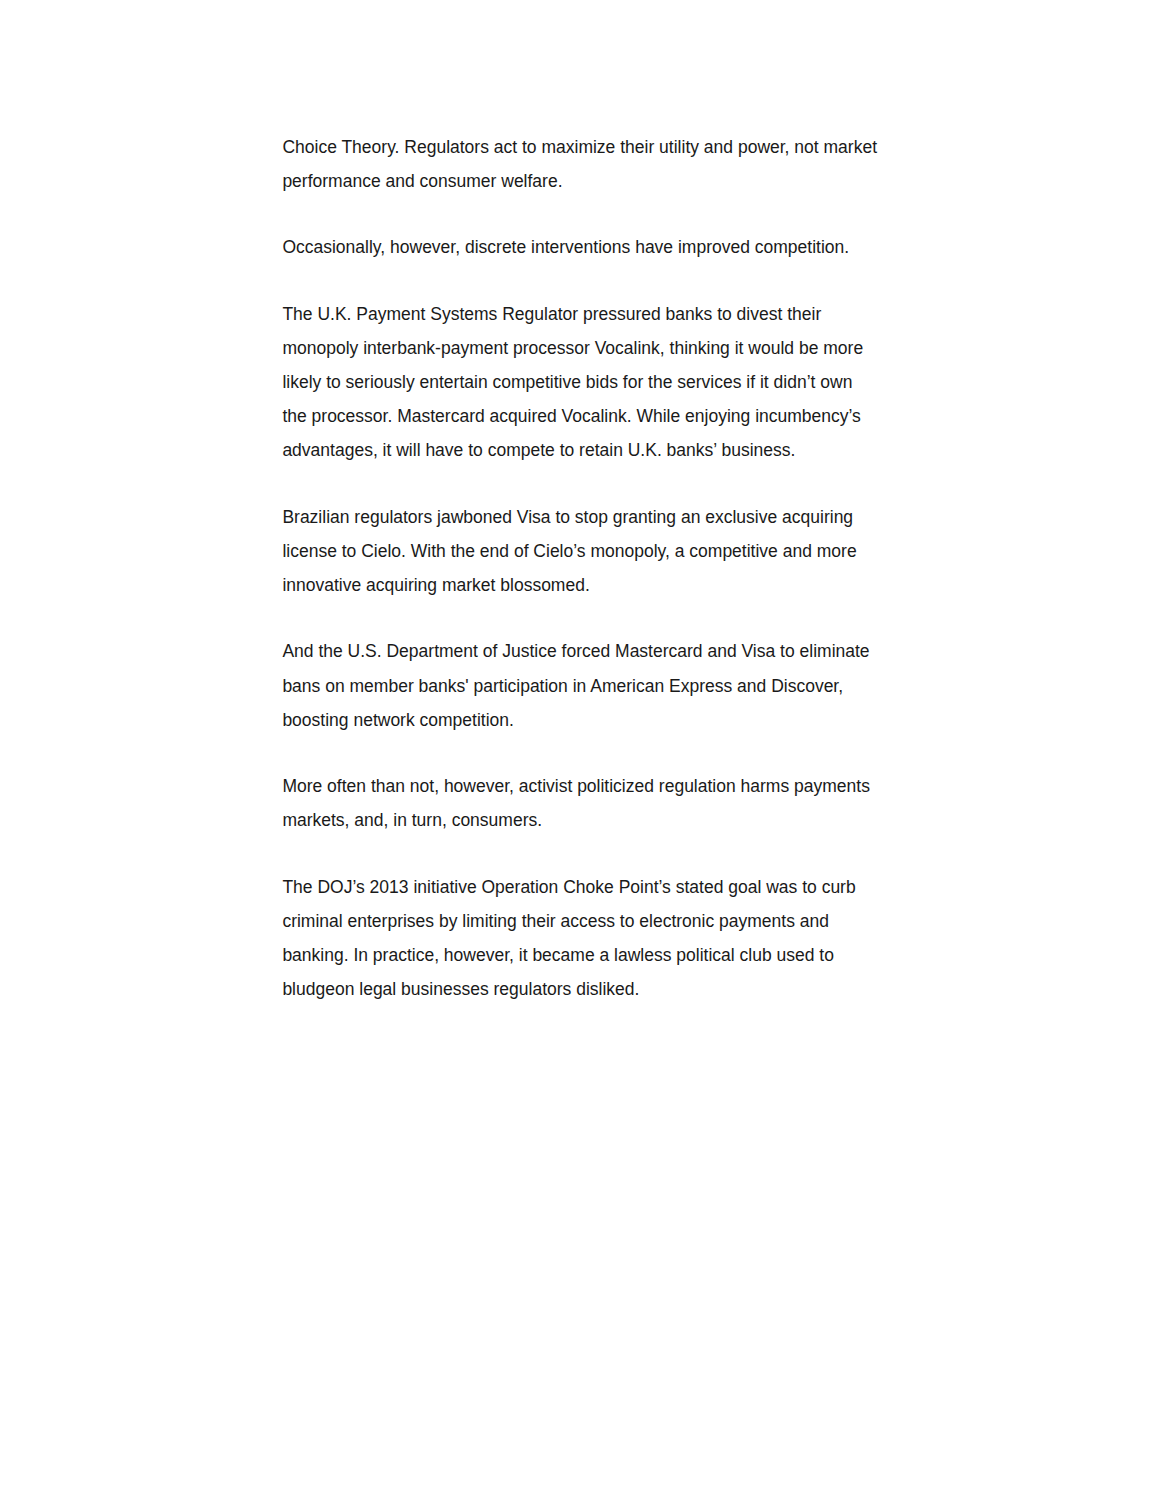Choice Theory. Regulators act to maximize their utility and power, not market performance and consumer welfare.
Occasionally, however, discrete interventions have improved competition.
The U.K. Payment Systems Regulator pressured banks to divest their monopoly interbank-payment processor Vocalink, thinking it would be more likely to seriously entertain competitive bids for the services if it didn’t own the processor. Mastercard acquired Vocalink. While enjoying incumbency’s advantages, it will have to compete to retain U.K. banks’ business.
Brazilian regulators jawboned Visa to stop granting an exclusive acquiring license to Cielo. With the end of Cielo’s monopoly, a competitive and more innovative acquiring market blossomed.
And the U.S. Department of Justice forced Mastercard and Visa to eliminate bans on member banks' participation in American Express and Discover, boosting network competition.
More often than not, however, activist politicized regulation harms payments markets, and, in turn, consumers.
The DOJ’s 2013 initiative Operation Choke Point’s stated goal was to curb criminal enterprises by limiting their access to electronic payments and banking. In practice, however, it became a lawless political club used to bludgeon legal businesses regulators disliked.